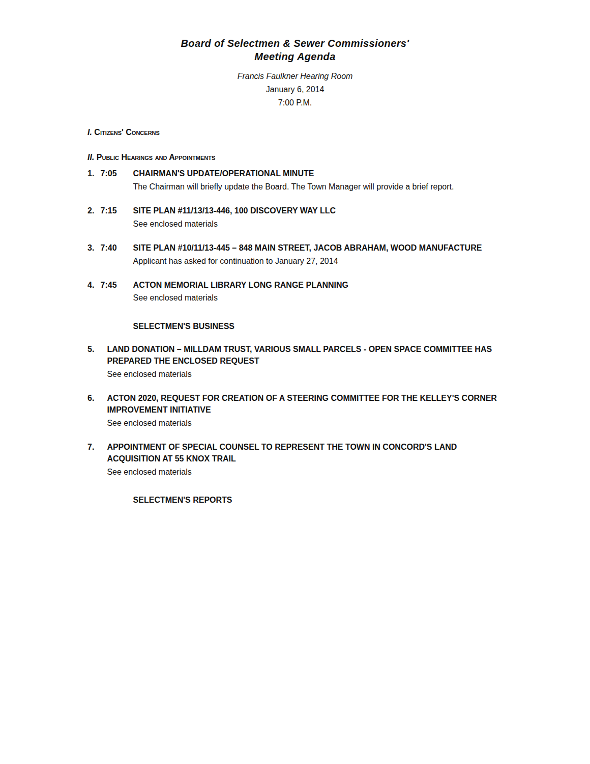Board of Selectmen & Sewer Commissioners'
Meeting Agenda
Francis Faulkner Hearing Room
January 6, 2014
7:00 P.M.
I. Citizens' Concerns
II. Public Hearings and Appointments
1. 7:05 Chairman's Update/Operational Minute The Chairman will briefly update the Board. The Town Manager will provide a brief report.
2. 7:15 Site Plan #11/13/13-446, 100 Discovery Way LLC See enclosed materials
3. 7:40 Site Plan #10/11/13-445 – 848 Main Street, Jacob Abraham, Wood Manufacture Applicant has asked for continuation to January 27, 2014
4. 7:45 Acton Memorial Library Long Range Planning See enclosed materials
Selectmen's Business
5. Land Donation – Milldam Trust, Various Small Parcels - Open Space Committee Has Prepared the Enclosed Request See enclosed materials
6. Acton 2020, Request for Creation of a Steering Committee for the Kelley's Corner Improvement Initiative See enclosed materials
7. Appointment of Special Counsel to Represent the Town in Concord's Land Acquisition at 55 Knox Trail See enclosed materials
Selectmen's Reports